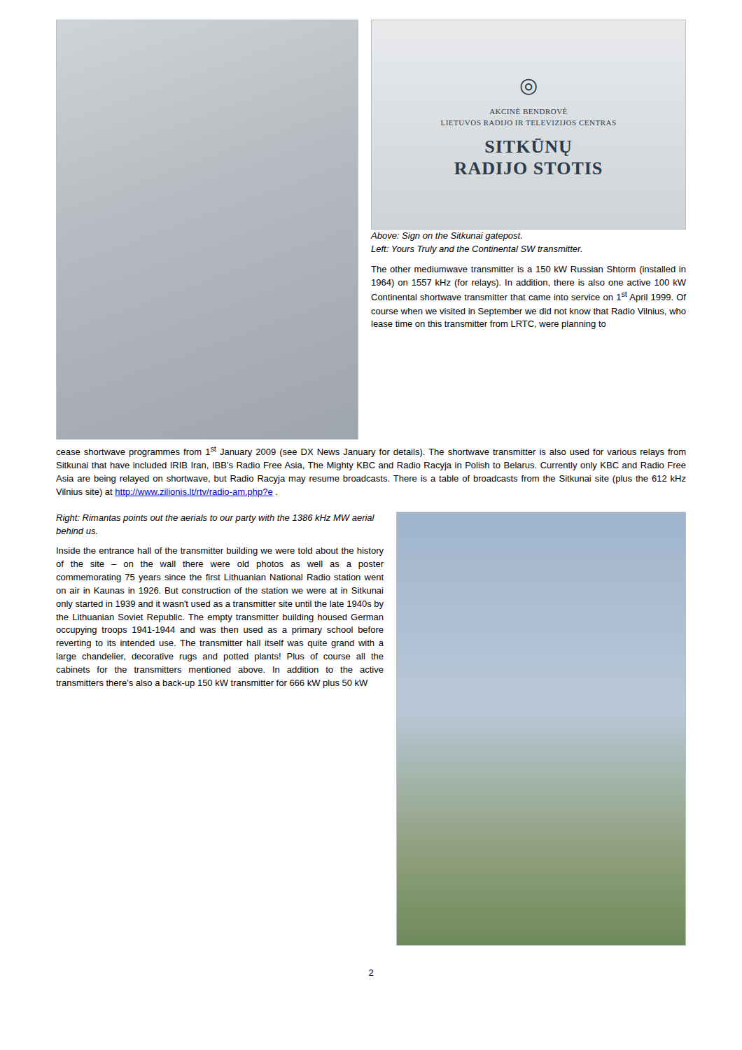◎
AKCINĖ BENDROVĖ
LIETUVOS RADIJO IR TELEVIZIJOS CENTRAS
SITKŪNŲ
RADIJO STOTIS
Above: Sign on the Sitkunai gatepost.
Left: Yours Truly and the Continental SW transmitter.
The other mediumwave transmitter is a 150 kW Russian Shtorm (installed in 1964) on 1557 kHz (for relays). In addition, there is also one active 100 kW Continental shortwave transmitter that came into service on 1st April 1999. Of course when we visited in September we did not know that Radio Vilnius, who lease time on this transmitter from LRTC, were planning to
cease shortwave programmes from 1st January 2009 (see DX News January for details). The shortwave transmitter is also used for various relays from Sitkunai that have included IRIB Iran, IBB's Radio Free Asia, The Mighty KBC and Radio Racyja in Polish to Belarus. Currently only KBC and Radio Free Asia are being relayed on shortwave, but Radio Racyja may resume broadcasts. There is a table of broadcasts from the Sitkunai site (plus the 612 kHz Vilnius site) at http://www.zilionis.lt/rtv/radio-am.php?e .
Right: Rimantas points out the aerials to our party with the 1386 kHz MW aerial behind us.
Inside the entrance hall of the transmitter building we were told about the history of the site – on the wall there were old photos as well as a poster commemorating 75 years since the first Lithuanian National Radio station went on air in Kaunas in 1926. But construction of the station we were at in Sitkunai only started in 1939 and it wasn't used as a transmitter site until the late 1940s by the Lithuanian Soviet Republic. The empty transmitter building housed German occupying troops 1941-1944 and was then used as a primary school before reverting to its intended use. The transmitter hall itself was quite grand with a large chandelier, decorative rugs and potted plants! Plus of course all the cabinets for the transmitters mentioned above. In addition to the active transmitters there's also a back-up 150 kW transmitter for 666 kW plus 50 kW
2